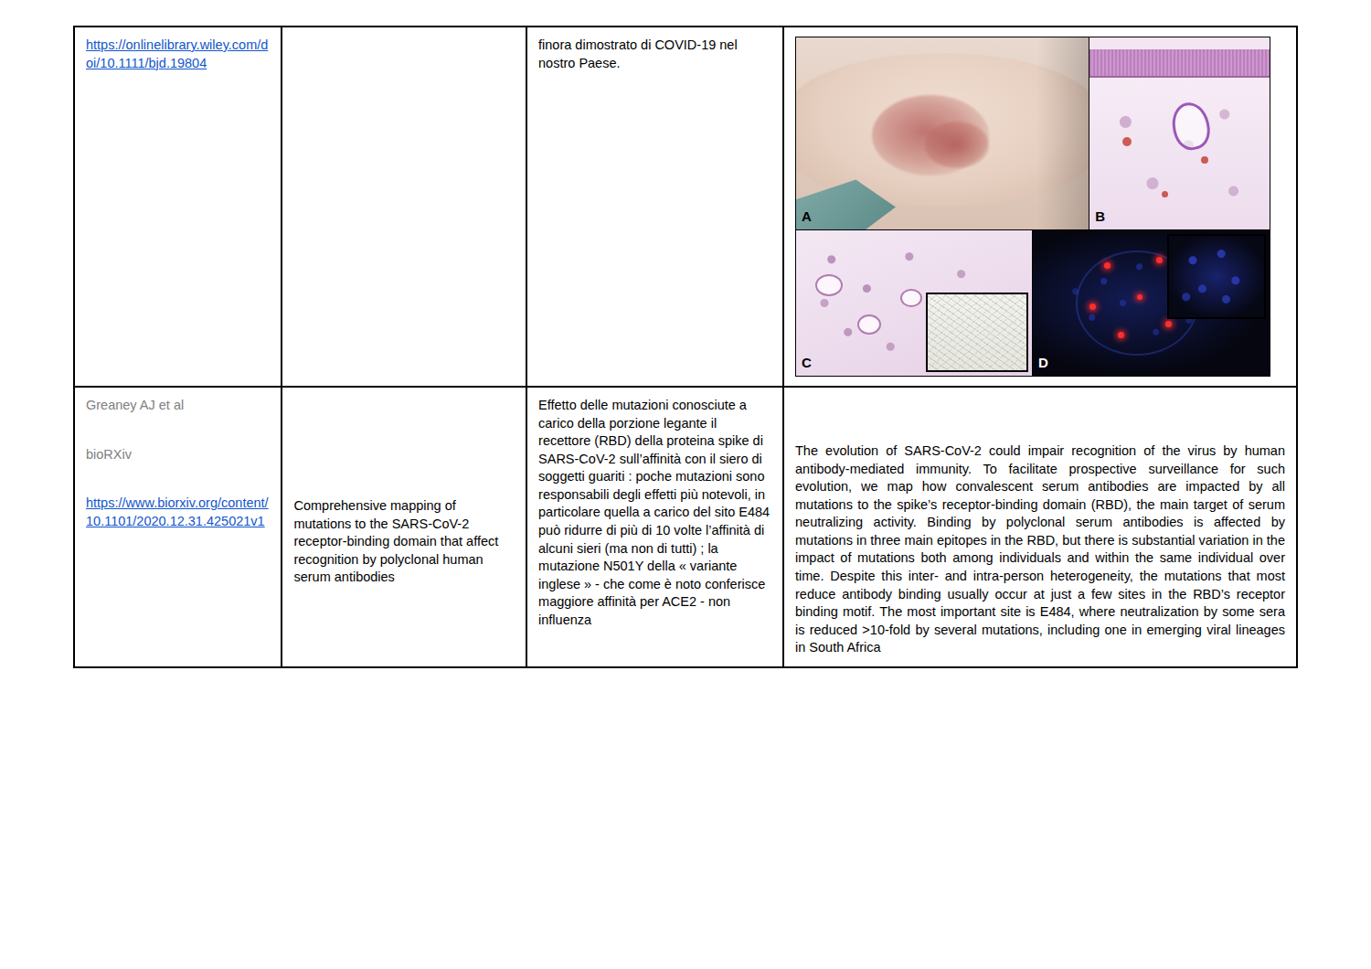| https://onlinelibrary.wiley.com/doi/10.1111/bjd.19804 | | finora dimostrato di COVID-19 nel nostro Paese. | A B C D |
| Greaney AJ et al bioRXiv https://www.biorxiv.org/content/10.1101/2020.12.31.425021v1 | Comprehensive mapping of mutations to the SARS-CoV-2 receptor-binding domain that affect recognition by polyclonal human serum antibodies | Effetto delle mutazioni conosciute a carico della porzione legante il recettore (RBD) della proteina spike di SARS-CoV-2 sull’affinità con il siero di soggetti guariti : poche mutazioni sono responsabili degli effetti più notevoli, in particolare quella a carico del sito E484 può ridurre di più di 10 volte l’affinità di alcuni sieri (ma non di tutti) ; la mutazione N501Y della « variante inglese » - che come è noto conferisce maggiore affinità per ACE2 - non influenza | The evolution of SARS-CoV-2 could impair recognition of the virus by human antibody-mediated immunity. To facilitate prospective surveillance for such evolution, we map how convalescent serum antibodies are impacted by all mutations to the spike’s receptor-binding domain (RBD), the main target of serum neutralizing activity. Binding by polyclonal serum antibodies is affected by mutations in three main epitopes in the RBD, but there is substantial variation in the impact of mutations both among individuals and within the same individual over time. Despite this inter- and intra-person heterogeneity, the mutations that most reduce antibody binding usually occur at just a few sites in the RBD’s receptor binding motif. The most important site is E484, where neutralization by some sera is reduced >10-fold by several mutations, including one in emerging viral lineages in South Africa |